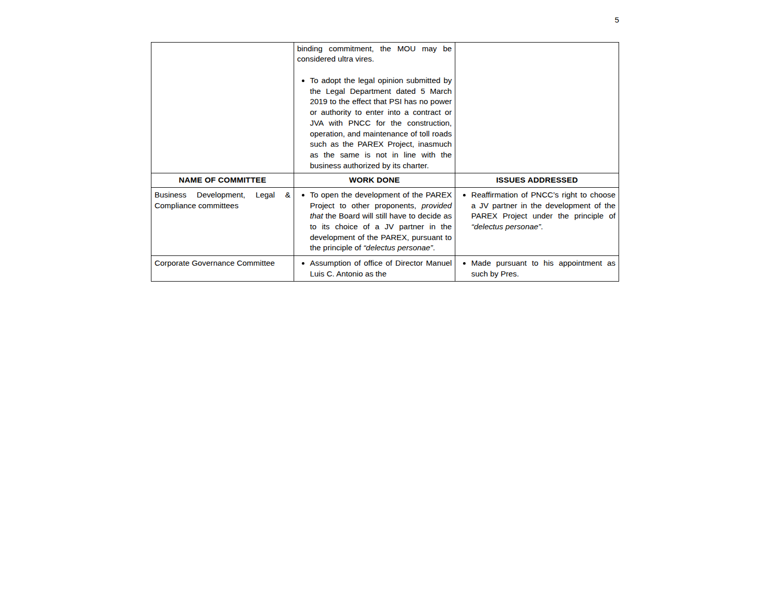5
| | binding commitment, the MOU may be considered ultra vires. To adopt the legal opinion submitted by the Legal Department dated 5 March 2019 to the effect that PSI has no power or authority to enter into a contract or JVA with PNCC for the construction, operation, and maintenance of toll roads such as the PAREX Project, inasmuch as the same is not in line with the business authorized by its charter. | |
| NAME OF COMMITTEE | WORK DONE | ISSUES ADDRESSED |
| Business Development, Legal & Compliance committees | To open the development of the PAREX Project to other proponents, provided that the Board will still have to decide as to its choice of a JV partner in the development of the PAREX, pursuant to the principle of “delectus personae” . | Reaffirmation of PNCC’s right to choose a JV partner in the development of the PAREX Project under the principle of “delectus personae” . |
| Corporate Governance Committee | Assumption of office of Director Manuel Luis C. Antonio as the | Made pursuant to his appointment as such by Pres. |